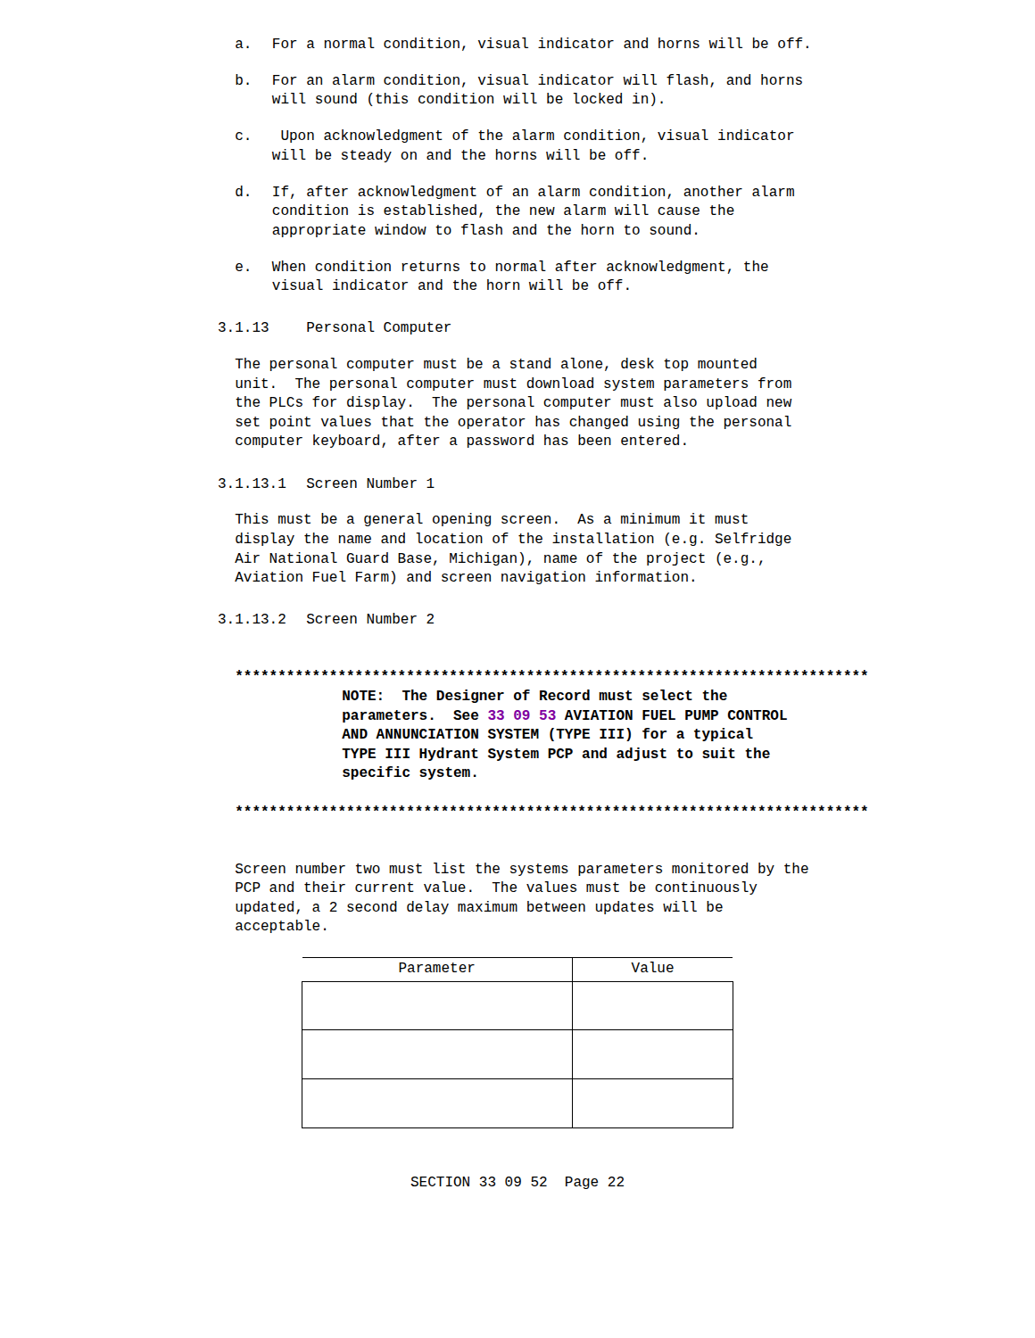a. For a normal condition, visual indicator and horns will be off.
b. For an alarm condition, visual indicator will flash, and horns will sound (this condition will be locked in).
c. Upon acknowledgment of the alarm condition, visual indicator will be steady on and the horns will be off.
d. If, after acknowledgment of an alarm condition, another alarm condition is established, the new alarm will cause the appropriate window to flash and the horn to sound.
e. When condition returns to normal after acknowledgment, the visual indicator and the horn will be off.
3.1.13 Personal Computer
The personal computer must be a stand alone, desk top mounted unit. The personal computer must download system parameters from the PLCs for display. The personal computer must also upload new set point values that the operator has changed using the personal computer keyboard, after a password has been entered.
3.1.13.1 Screen Number 1
This must be a general opening screen. As a minimum it must display the name and location of the installation (e.g. Selfridge Air National Guard Base, Michigan), name of the project (e.g., Aviation Fuel Farm) and screen navigation information.
3.1.13.2 Screen Number 2
************************************************************************** NOTE: The Designer of Record must select the parameters. See 33 09 53 AVIATION FUEL PUMP CONTROL AND ANNUNCIATION SYSTEM (TYPE III) for a typical TYPE III Hydrant System PCP and adjust to suit the specific system. **************************************************************************
Screen number two must list the systems parameters monitored by the PCP and their current value. The values must be continuously updated, a 2 second delay maximum between updates will be acceptable.
| Parameter | Value |
| --- | --- |
SECTION 33 09 52 Page 22